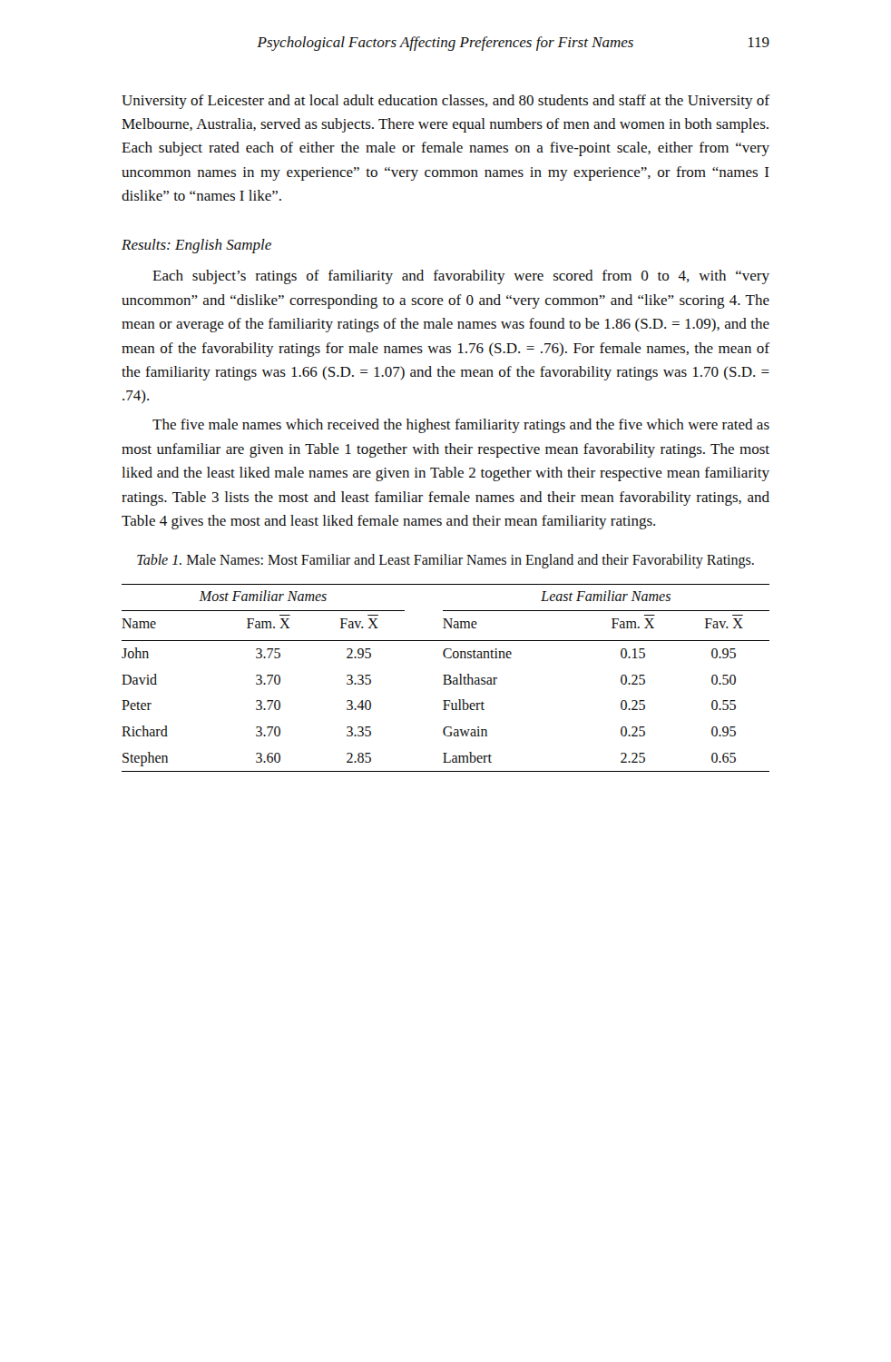Psychological Factors Affecting Preferences for First Names 119
University of Leicester and at local adult education classes, and 80 students and staff at the University of Melbourne, Australia, served as subjects. There were equal numbers of men and women in both samples. Each subject rated each of either the male or female names on a five-point scale, either from “very uncommon names in my experience” to “very common names in my experience”, or from “names I dislike” to “names I like”.
Results: English Sample
Each subject’s ratings of familiarity and favorability were scored from 0 to 4, with “very uncommon” and “dislike” corresponding to a score of 0 and “very common” and “like” scoring 4. The mean or average of the familiarity ratings of the male names was found to be 1.86 (S.D. = 1.09), and the mean of the favorability ratings for male names was 1.76 (S.D. = .76). For female names, the mean of the familiarity ratings was 1.66 (S.D. = 1.07) and the mean of the favorability ratings was 1.70 (S.D. = .74).
The five male names which received the highest familiarity ratings and the five which were rated as most unfamiliar are given in Table 1 together with their respective mean favorability ratings. The most liked and the least liked male names are given in Table 2 together with their respective mean familiarity ratings. Table 3 lists the most and least familiar female names and their mean favorability ratings, and Table 4 gives the most and least liked female names and their mean familiarity ratings.
Table 1. Male Names: Most Familiar and Least Familiar Names in England and their Favorability Ratings.
| Most Familiar Names | | Least Familiar Names |
| --- | --- | --- |
| Name | Fam. X | Fav. X | | Name | Fam. X | Fav. X |
| John | 3.75 | 2.95 | | Constantine | 0.15 | 0.95 |
| David | 3.70 | 3.35 | | Balthasar | 0.25 | 0.50 |
| Peter | 3.70 | 3.40 | | Fulbert | 0.25 | 0.55 |
| Richard | 3.70 | 3.35 | | Gawain | 0.25 | 0.95 |
| Stephen | 3.60 | 2.85 | | Lambert | 2.25 | 0.65 |